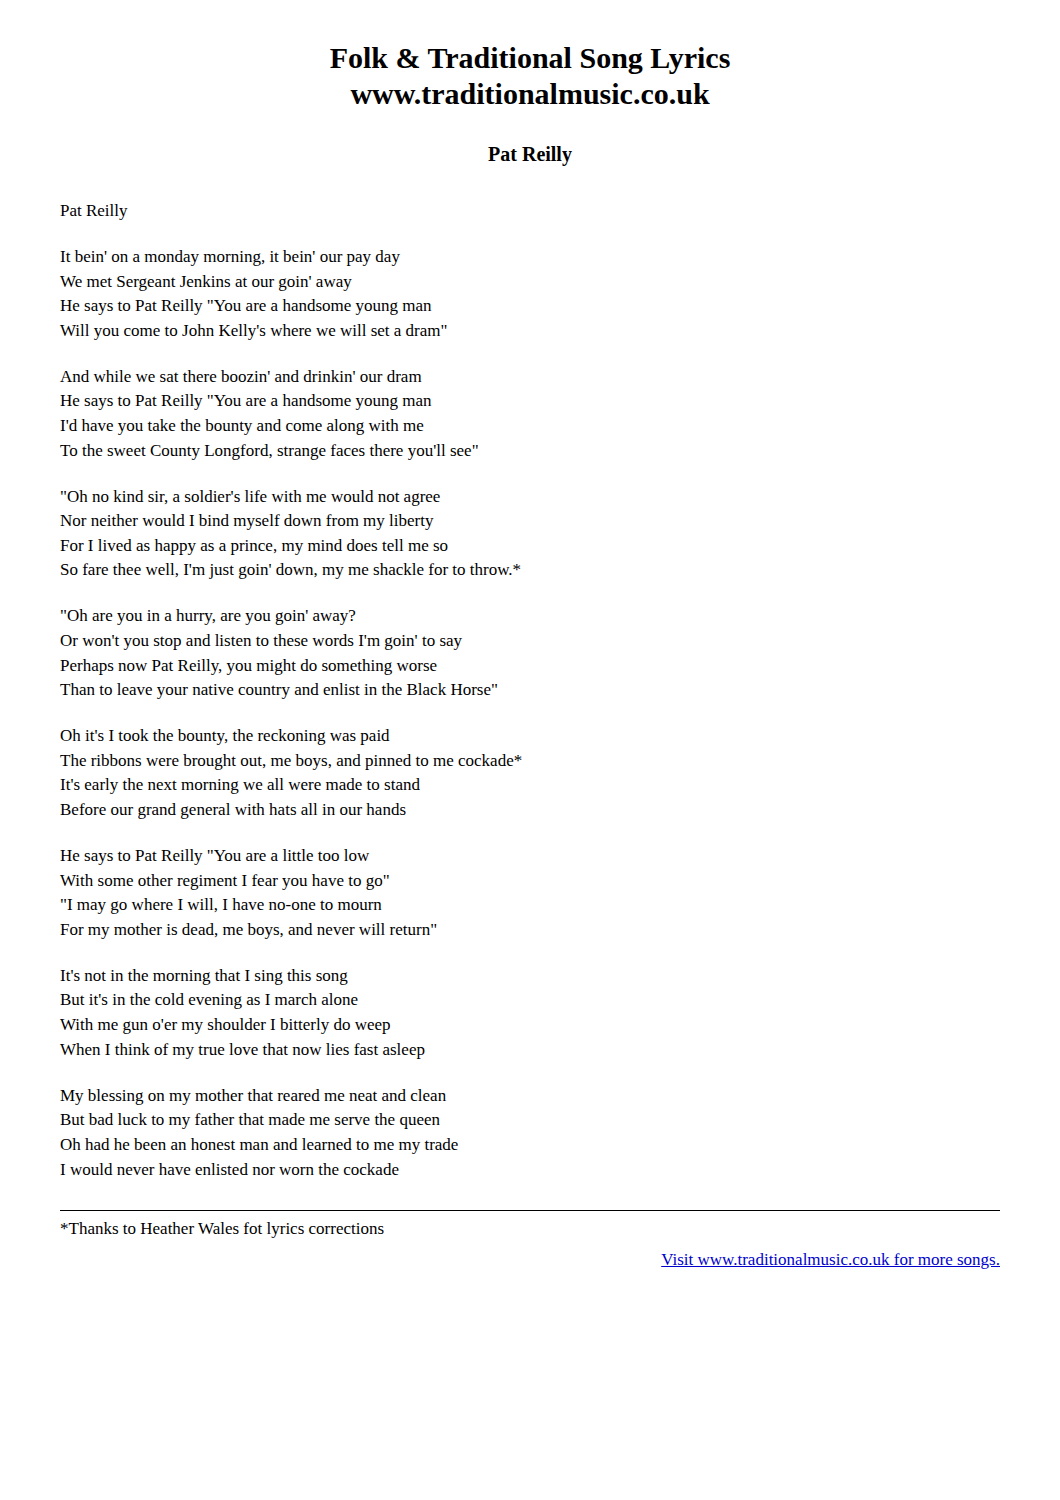Folk & Traditional Song Lyrics www.traditionalmusic.co.uk
Pat Reilly
Pat Reilly
It bein' on a monday morning, it bein' our pay day
We met Sergeant Jenkins at our goin' away
He says to Pat Reilly "You are a handsome young man
Will you come to John Kelly's where we will set a dram"
And while we sat there boozin' and drinkin' our dram
He says to Pat Reilly "You are a handsome young man
I'd have you take the bounty and come along with me
To the sweet County Longford, strange faces there you'll see"
"Oh no kind sir, a soldier's life with me would not agree
Nor neither would I bind myself down from my liberty
For I lived as happy as a prince, my mind does tell me so
So fare thee well, I'm just goin' down, my me shackle for to throw.*
"Oh are you in a hurry, are you goin' away?
Or won't you stop and listen to these words I'm goin' to say
Perhaps now Pat Reilly, you might do something worse
Than to leave your native country and enlist in the Black Horse"
Oh it's I took the bounty, the reckoning was paid
The ribbons were brought out, me boys, and pinned to me cockade*
It's early the next morning we all were made to stand
Before our grand general with hats all in our hands
He says to Pat Reilly "You are a little too low
With some other regiment I fear you have to go"
"I may go where I will, I have no-one to mourn
For my mother is dead, me boys, and never will return"
It's not in the morning that I sing this song
But it's in the cold evening as I march alone
With me gun o'er my shoulder I bitterly do weep
When I think of my true love that now lies fast asleep
My blessing on my mother that reared me neat and clean
But bad luck to my father that made me serve the queen
Oh had he been an honest man and learned to me my trade
I would never have enlisted nor worn the cockade
*Thanks to Heather Wales fot lyrics corrections
Visit www.traditionalmusic.co.uk for more songs.